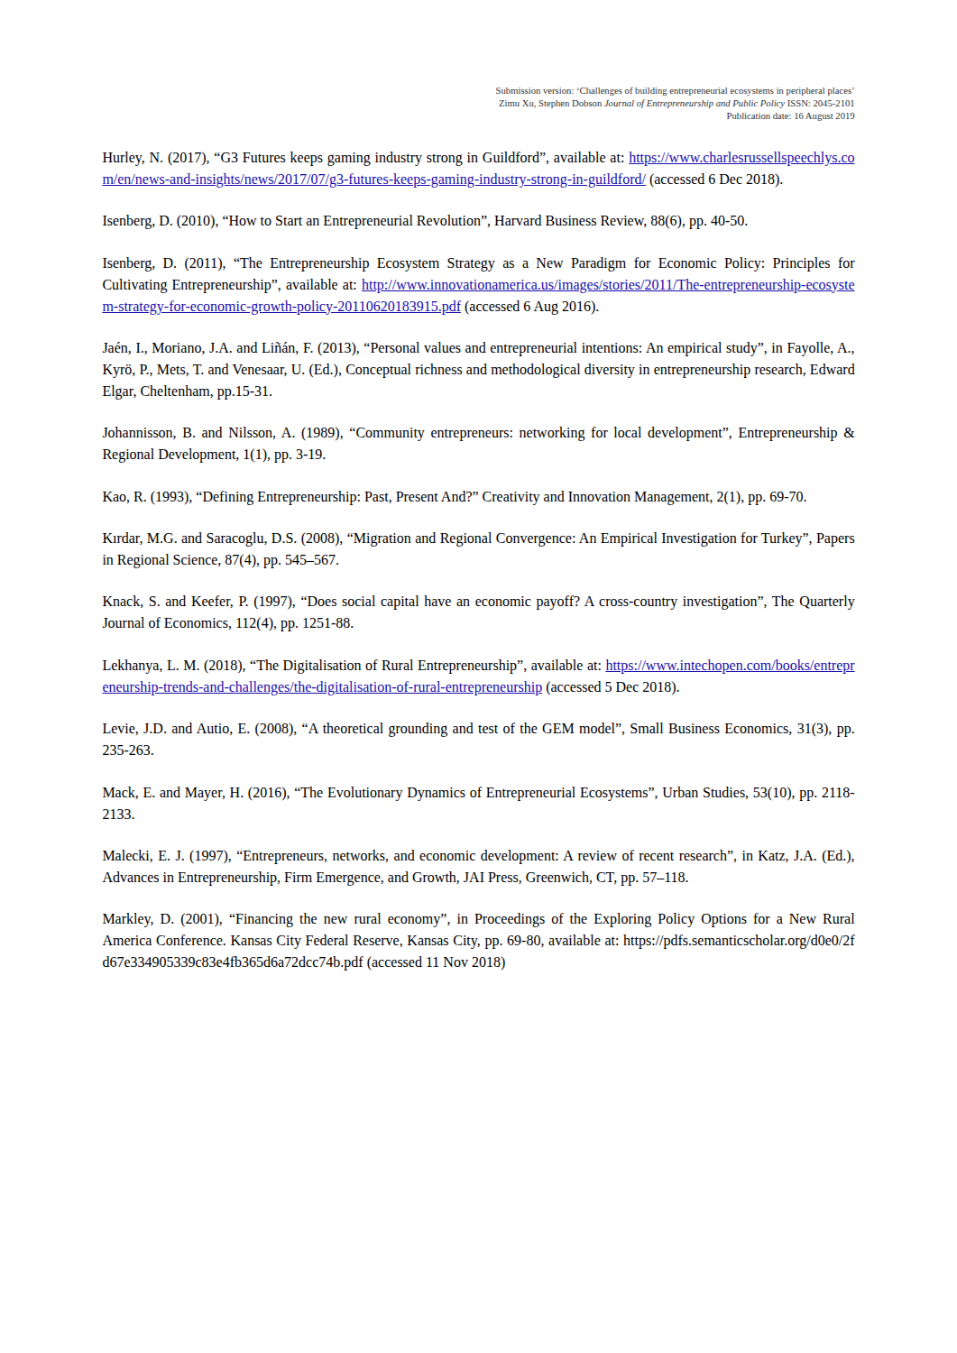Submission version: ‘Challenges of building entrepreneurial ecosystems in peripheral places’
Zimu Xu, Stephen Dobson Journal of Entrepreneurship and Public Policy ISSN: 2045-2101
Publication date: 16 August 2019
Hurley, N. (2017), “G3 Futures keeps gaming industry strong in Guildford”, available at: https://www.charlesrussellspeechlys.com/en/news-and-insights/news/2017/07/g3-futures-keeps-gaming-industry-strong-in-guildford/ (accessed 6 Dec 2018).
Isenberg, D. (2010), “How to Start an Entrepreneurial Revolution”, Harvard Business Review, 88(6), pp. 40-50.
Isenberg, D. (2011), “The Entrepreneurship Ecosystem Strategy as a New Paradigm for Economic Policy: Principles for Cultivating Entrepreneurship”, available at: http://www.innovationamerica.us/images/stories/2011/The-entrepreneurship-ecosystem-strategy-for-economic-growth-policy-20110620183915.pdf (accessed 6 Aug 2016).
Jaén, I., Moriano, J.A. and Liñán, F. (2013), “Personal values and entrepreneurial intentions: An empirical study”, in Fayolle, A., Kyrö, P., Mets, T. and Venesaar, U. (Ed.), Conceptual richness and methodological diversity in entrepreneurship research, Edward Elgar, Cheltenham, pp.15-31.
Johannisson, B. and Nilsson, A. (1989), “Community entrepreneurs: networking for local development”, Entrepreneurship & Regional Development, 1(1), pp. 3-19.
Kao, R. (1993), “Defining Entrepreneurship: Past, Present And?” Creativity and Innovation Management, 2(1), pp. 69-70.
Kırdar, M.G. and Saracoglu, D.S. (2008), “Migration and Regional Convergence: An Empirical Investigation for Turkey”, Papers in Regional Science, 87(4), pp. 545–567.
Knack, S. and Keefer, P. (1997), “Does social capital have an economic payoff? A cross-country investigation”, The Quarterly Journal of Economics, 112(4), pp. 1251-88.
Lekhanya, L. M. (2018), “The Digitalisation of Rural Entrepreneurship”, available at: https://www.intechopen.com/books/entrepreneurship-trends-and-challenges/the-digitalisation-of-rural-entrepreneurship (accessed 5 Dec 2018).
Levie, J.D. and Autio, E. (2008), “A theoretical grounding and test of the GEM model”, Small Business Economics, 31(3), pp. 235-263.
Mack, E. and Mayer, H. (2016), “The Evolutionary Dynamics of Entrepreneurial Ecosystems”, Urban Studies, 53(10), pp. 2118-2133.
Malecki, E. J. (1997), “Entrepreneurs, networks, and economic development: A review of recent research”, in Katz, J.A. (Ed.), Advances in Entrepreneurship, Firm Emergence, and Growth, JAI Press, Greenwich, CT, pp. 57–118.
Markley, D. (2001), “Financing the new rural economy”, in Proceedings of the Exploring Policy Options for a New Rural America Conference. Kansas City Federal Reserve, Kansas City, pp. 69-80, available at: https://pdfs.semanticscholar.org/d0e0/2fd67e334905339c83e4fb365d6a72dcc74b.pdf (accessed 11 Nov 2018)